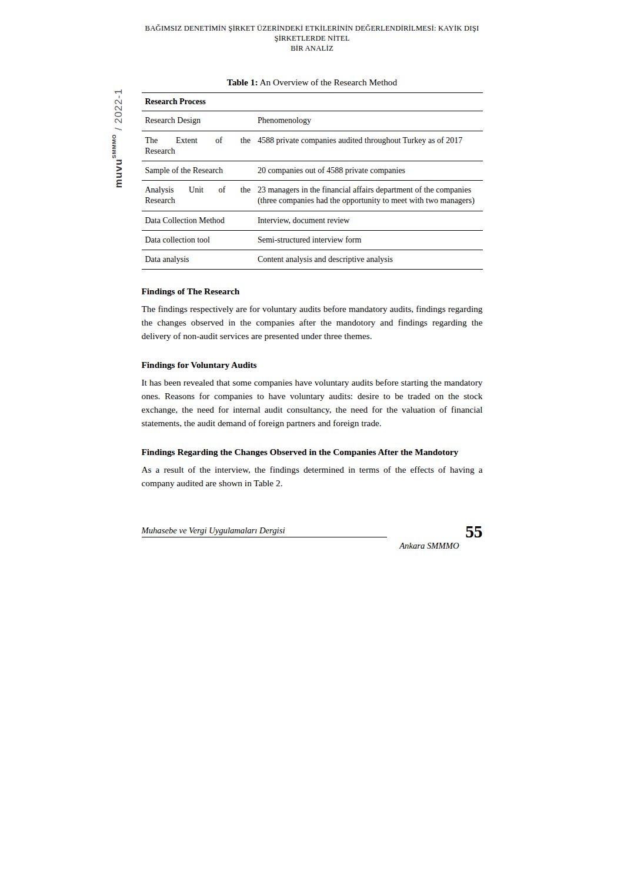muvuSMMMO / 2022-1
BAĞIMSIZ DENETİMİN ŞİRKET ÜZERİNDEKİ ETKİLERİNİN DEĞERLENDİRİLMESİ: KAYİK DIŞI ŞİRKETLERDE NİTEL
BİR ANALİZ
Table 1: An Overview of the Research Method
| Research Process |
| Research Design | Phenomenology |
| The Extent of the Research | 4588 private companies audited throughout Turkey as of 2017 |
| Sample of the Research | 20 companies out of 4588 private companies |
| Analysis Unit of the Research | 23 managers in the financial affairs department of the companies (three companies had the opportunity to meet with two managers) |
| Data Collection Method | Interview, document review |
| Data collection tool | Semi-structured interview form |
| Data analysis | Content analysis and descriptive analysis |
Findings of The Research
The findings respectively are for voluntary audits before mandatory audits, findings regarding the changes observed in the companies after the mandotory and findings regarding the delivery of non-audit services are presented under three themes.
Findings for Voluntary Audits
It has been revealed that some companies have voluntary audits before starting the mandatory ones. Reasons for companies to have voluntary audits: desire to be traded on the stock exchange, the need for internal audit consultancy, the need for the valuation of financial statements, the audit demand of foreign partners and foreign trade.
Findings Regarding the Changes Observed in the Companies After the Mandotory
As a result of the interview, the findings determined in terms of the effects of having a company audited are shown in Table 2.
55
Muhasebe ve Vergi Uygulamaları Dergisi
Ankara SMMMO